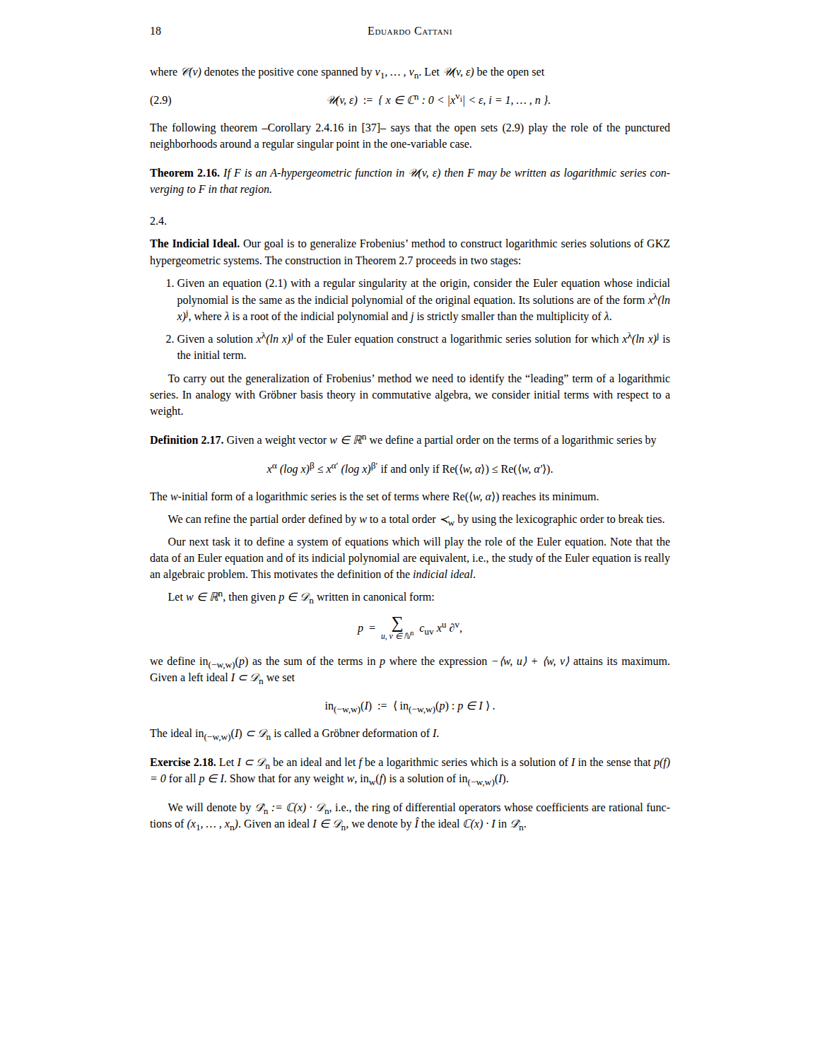18 Eduardo Cattani 18
where 𝒞(v) denotes the positive cone spanned by v1, … , vn. Let 𝒰(v, ε) be the open set
(2.9) 𝒰(v, ε) := { x ∈ ℂn : 0 < |xvi| < ε, i = 1, … , n }.
The following theorem –Corollary 2.4.16 in [37]– says that the open sets (2.9) play the role of the punctured neighborhoods around a regular singular point in the one-variable case.
Theorem 2.16. If F is an A-hypergeometric function in 𝒰(v, ε) then F may be written as logarithmic series converging to F in that region.
2.4.
The Indicial Ideal.
Our goal is to generalize Frobenius’ method to construct logarithmic series solutions of GKZ hypergeometric systems. The construction in Theorem 2.7 proceeds in two stages:
Given an equation (2.1) with a regular singularity at the origin, consider the Euler equation whose indicial polynomial is the same as the indicial polynomial of the original equation. Its solutions are of the form xλ(ln x)j, where λ is a root of the indicial polynomial and j is strictly smaller than the multiplicity of λ.
Given a solution xλ(ln x)j of the Euler equation construct a logarithmic series solution for which xλ(ln x)j is the initial term.
To carry out the generalization of Frobenius’ method we need to identify the “leading” term of a logarithmic series. In analogy with Gröbner basis theory in commutative algebra, we consider initial terms with respect to a weight.
Definition 2.17. Given a weight vector w ∈ ℝn we define a partial order on the terms of a logarithmic series by
xα (log x)β ≤ xα′ (log x)β′ if and only if Re(⟨w, α⟩) ≤ Re(⟨w, α′⟩).
The w-initial form of a logarithmic series is the set of terms where Re(⟨w, α⟩) reaches its minimum.
We can refine the partial order defined by w to a total order ≺w by using the lexicographic order to break ties.
Our next task it to define a system of equations which will play the role of the Euler equation. Note that the data of an Euler equation and of its indicial polynomial are equivalent, i.e., the study of the Euler equation is really an algebraic problem. This motivates the definition of the indicial ideal.
Let w ∈ ℝn, then given p ∈ 𝒟n written in canonical form:
p = ∑ u, v ∈ ℕn cuv xu ∂v,
we define in(−w,w)(p) as the sum of the terms in p where the expression −⟨w, u⟩ + ⟨w, v⟩ attains its maximum. Given a left ideal I ⊂ 𝒟n we set
in(−w,w)(I) := ⟨ in(−w,w)(p) : p ∈ I ⟩ .
The ideal in(−w,w)(I) ⊂ 𝒟n is called a Gröbner deformation of I.
Exercise 2.18. Let I ⊂ 𝒟n be an ideal and let f be a logarithmic series which is a solution of I in the sense that p(f) = 0 for all p ∈ I. Show that for any weight w, inw(f) is a solution of in(−w,w)(I).
We will denote by 𝒟̂n := ℂ(x) · 𝒟n, i.e., the ring of differential operators whose coefficients are rational functions of (x1, … , xn). Given an ideal I ∈ 𝒟n, we denote by Î the ideal ℂ(x) · I in 𝒟̂n.